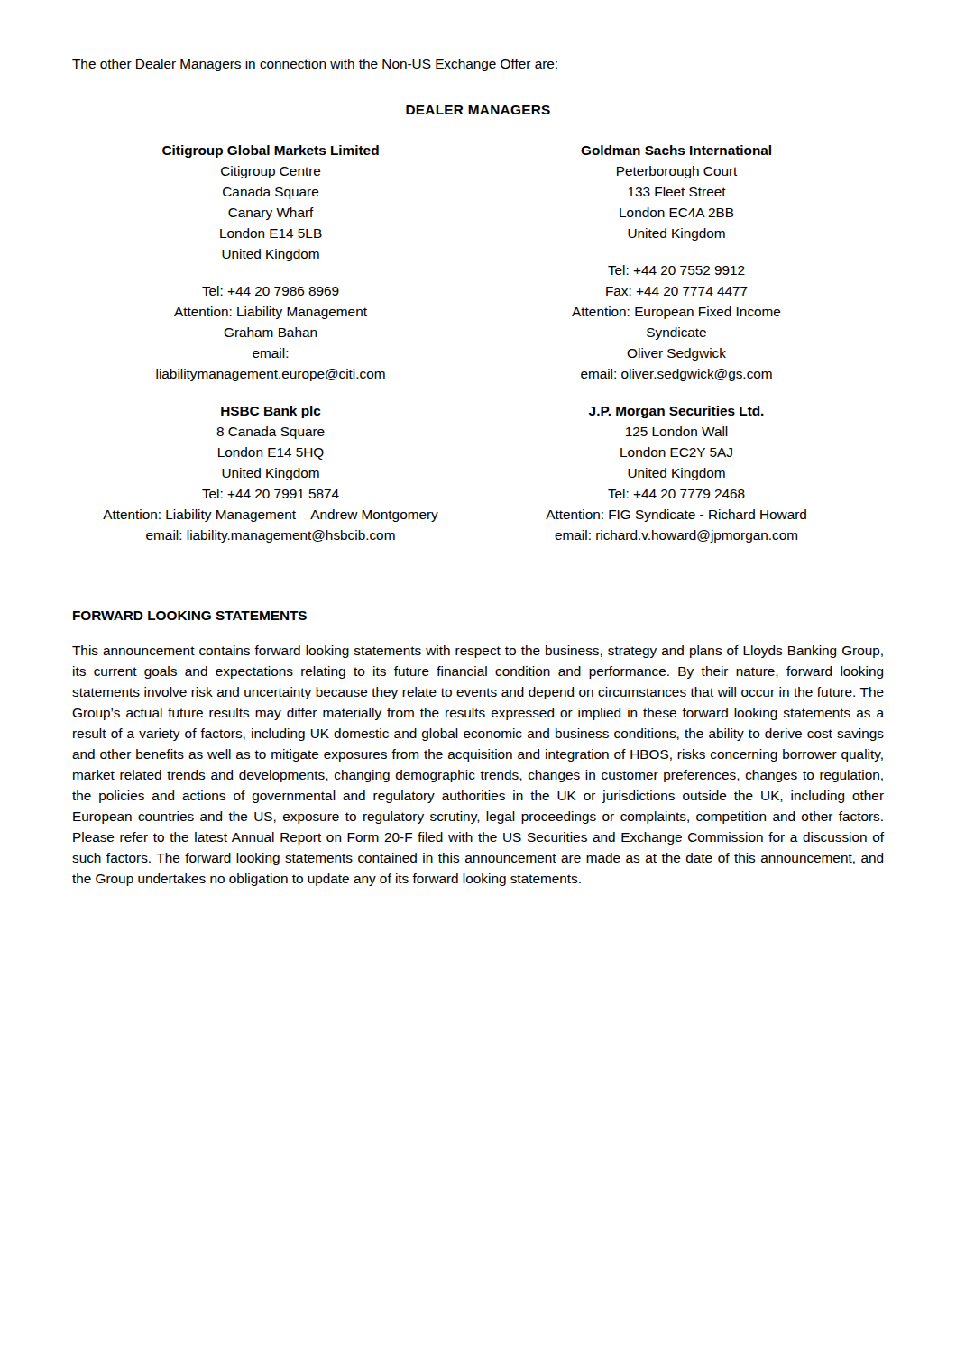The other Dealer Managers in connection with the Non-US Exchange Offer are:
DEALER MANAGERS
| Citigroup Global Markets Limited Citigroup Centre Canada Square Canary Wharf London E14 5LB United Kingdom Tel: +44 20 7986 8969 Attention: Liability Management Graham Bahan email: liabilitymanagement.europe@citi.com | Goldman Sachs International Peterborough Court 133 Fleet Street London EC4A 2BB United Kingdom Tel: +44 20 7552 9912 Fax: +44 20 7774 4477 Attention: European Fixed Income Syndicate Oliver Sedgwick email: oliver.sedgwick@gs.com |
| HSBC Bank plc 8 Canada Square London E14 5HQ United Kingdom Tel: +44 20 7991 5874 Attention: Liability Management – Andrew Montgomery email: liability.management@hsbcib.com | J .P. Morgan Securities Ltd. 125 London Wall London EC2Y 5AJ United Kingdom Tel: +44 20 7779 2468 Attention: FIG Syndicate - Richard Howard email: richard.v.howard@jpmorgan.com |
FORWARD LOOKING STATEMENTS
This announcement contains forward looking statements with respect to the business, strategy and plans of Lloyds Banking Group, its current goals and expectations relating to its future financial condition and performance. By their nature, forward looking statements involve risk and uncertainty because they relate to events and depend on circumstances that will occur in the future. The Group’s actual future results may differ materially from the results expressed or implied in these forward looking statements as a result of a variety of factors, including UK domestic and global economic and business conditions, the ability to derive cost savings and other benefits as well as to mitigate exposures from the acquisition and integration of HBOS, risks concerning borrower quality, market related trends and developments, changing demographic trends, changes in customer preferences, changes to regulation, the policies and actions of governmental and regulatory authorities in the UK or jurisdictions outside the UK, including other European countries and the US, exposure to regulatory scrutiny, legal proceedings or complaints, competition and other factors. Please refer to the latest Annual Report on Form 20-F filed with the US Securities and Exchange Commission for a discussion of such factors. The forward looking statements contained in this announcement are made as at the date of this announcement, and the Group undertakes no obligation to update any of its forward looking statements.